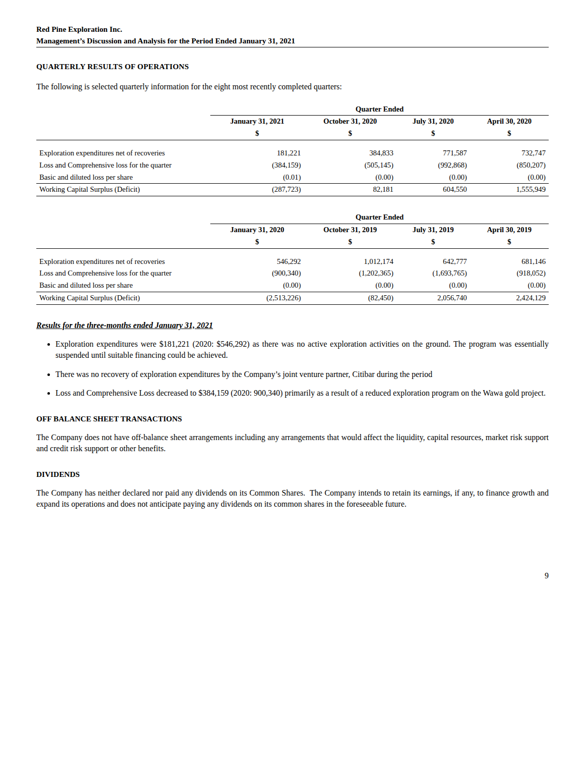Red Pine Exploration Inc.
Management’s Discussion and Analysis for the Period Ended January 31, 2021
QUARTERLY RESULTS OF OPERATIONS
The following is selected quarterly information for the eight most recently completed quarters:
| | Quarter Ended |
| | January 31, 2021 | October 31, 2020 | July 31, 2020 | April 30, 2020 |
| | $ | $ | $ | $ |
| Exploration expenditures net of recoveries | 181,221 | 384,833 | 771,587 | 732,747 |
| Loss and Comprehensive loss for the quarter | (384,159) | (505,145) | (992,868) | (850,207) |
| Basic and diluted loss per share | (0.01) | (0.00) | (0.00) | (0.00) |
| Working Capital Surplus (Deficit) | (287,723) | 82,181 | 604,550 | 1,555,949 |
| | Quarter Ended |
| | January 31, 2020 | October 31, 2019 | July 31, 2019 | April 30, 2019 |
| | $ | $ | $ | $ |
| Exploration expenditures net of recoveries | 546,292 | 1,012,174 | 642,777 | 681,146 |
| Loss and Comprehensive loss for the quarter | (900,340) | (1,202,365) | (1,693,765) | (918,052) |
| Basic and diluted loss per share | (0.00) | (0.00) | (0.00) | (0.00) |
| Working Capital Surplus (Deficit) | (2,513,226) | (82,450) | 2,056,740 | 2,424,129 |
Results for the three-months ended January 31, 2021
Exploration expenditures were $181,221 (2020: $546,292) as there was no active exploration activities on the ground. The program was essentially suspended until suitable financing could be achieved.
There was no recovery of exploration expenditures by the Company’s joint venture partner, Citibar during the period
Loss and Comprehensive Loss decreased to $384,159 (2020: 900,340) primarily as a result of a reduced exploration program on the Wawa gold project.
OFF BALANCE SHEET TRANSACTIONS
The Company does not have off-balance sheet arrangements including any arrangements that would affect the liquidity, capital resources, market risk support and credit risk support or other benefits.
DIVIDENDS
The Company has neither declared nor paid any dividends on its Common Shares. The Company intends to retain its earnings, if any, to finance growth and expand its operations and does not anticipate paying any dividends on its common shares in the foreseeable future.
9